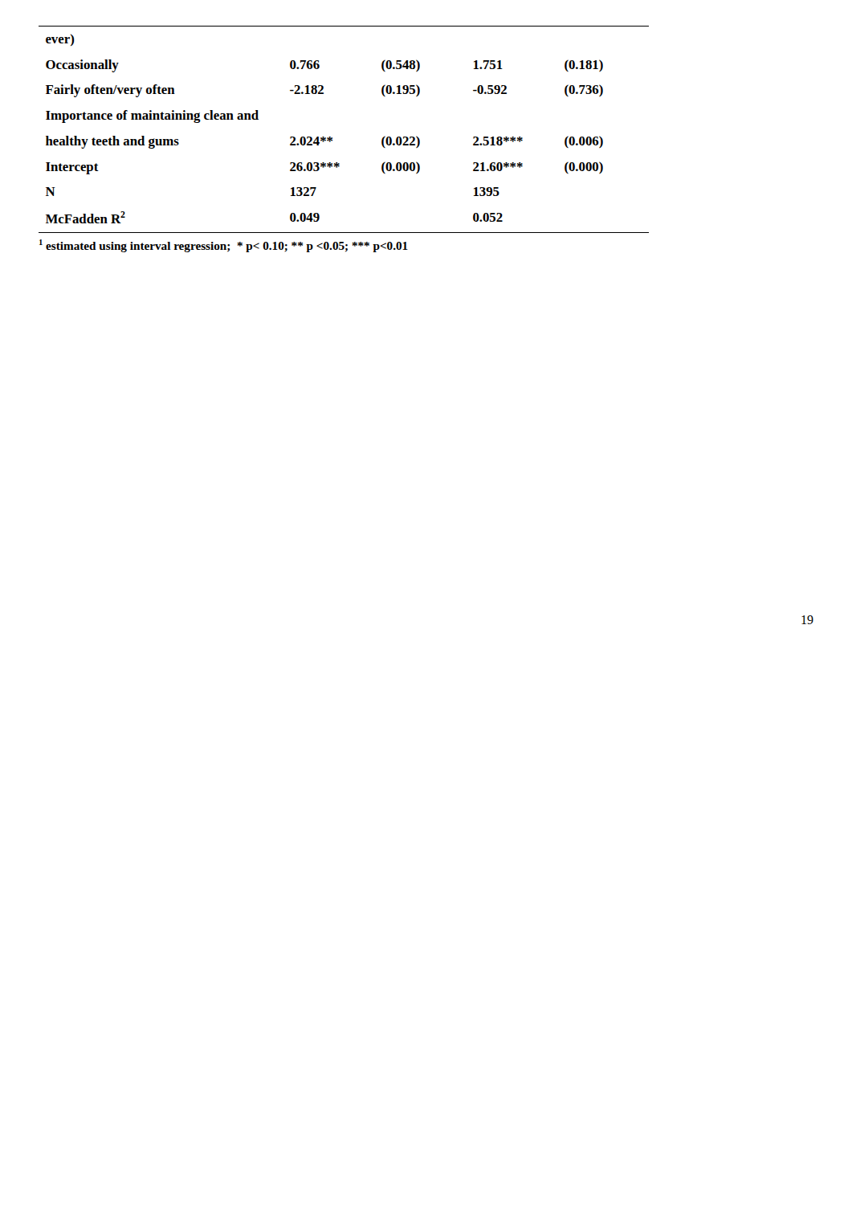| ever) | | | | |
| Occasionally | 0.766 | (0.548) | 1.751 | (0.181) |
| Fairly often/very often | -2.182 | (0.195) | -0.592 | (0.736) |
| Importance of maintaining clean and | | | | |
| healthy teeth and gums | 2.024** | (0.022) | 2.518*** | (0.006) |
| Intercept | 26.03*** | (0.000) | 21.60*** | (0.000) |
| N | 1327 | | 1395 | |
| McFadden R 2 | 0.049 | | 0.052 | |
1 estimated using interval regression; * p< 0.10; ** p <0.05; *** p<0.01
19